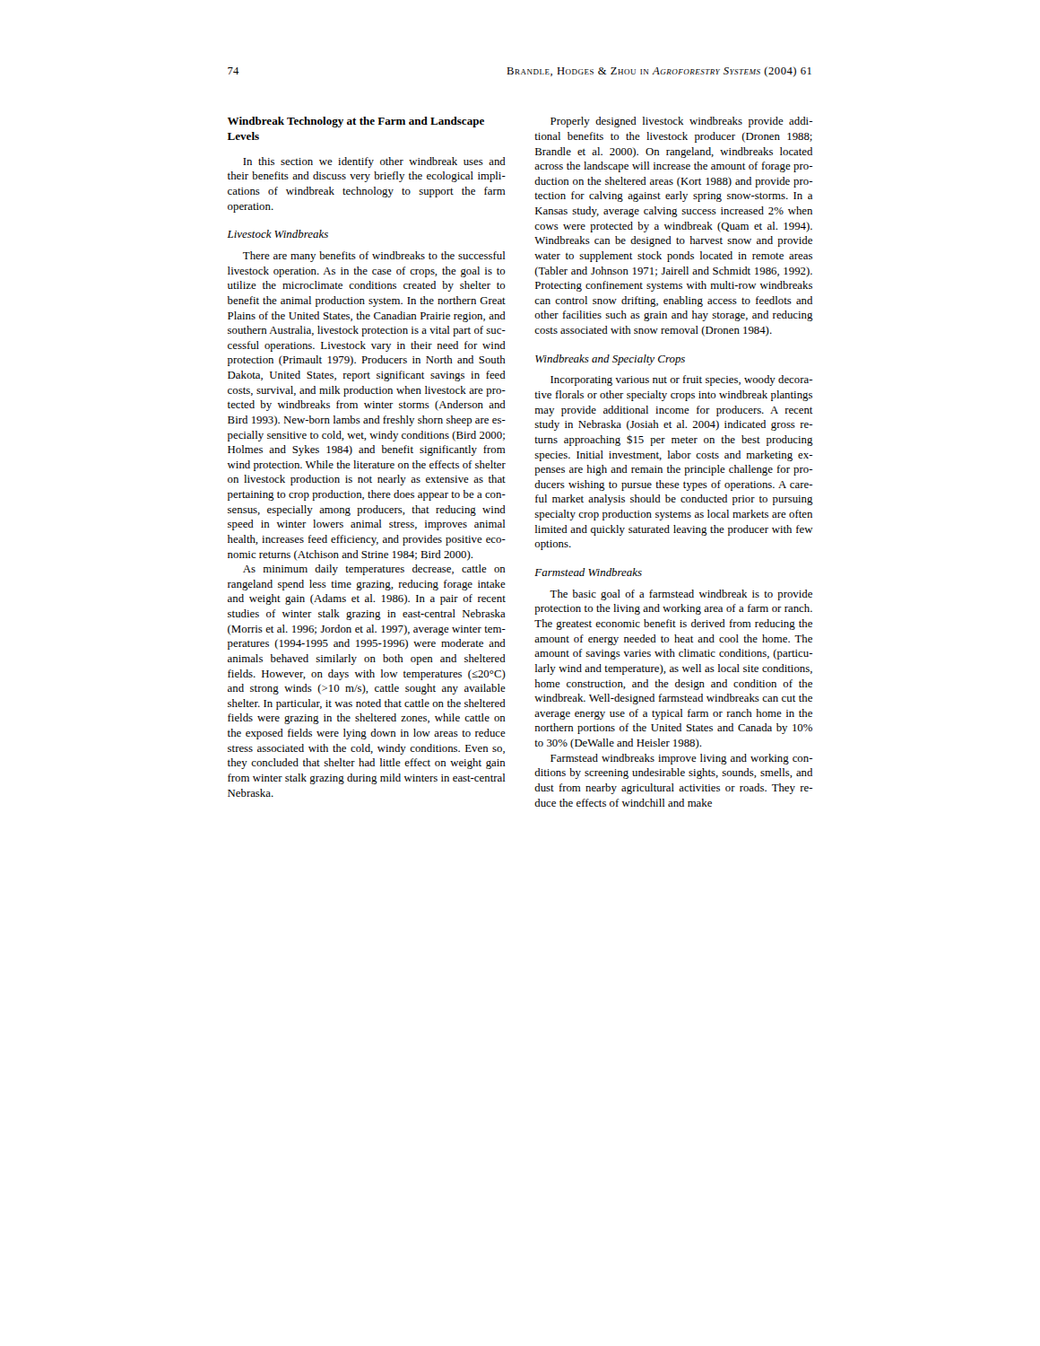74 Brandle, Hodges & Zhou in Agroforestry Systems (2004) 61
Windbreak Technology at the Farm and Landscape Levels
In this section we identify other windbreak uses and their benefits and discuss very briefly the ecological implications of windbreak technology to support the farm operation.
Livestock Windbreaks
There are many benefits of windbreaks to the successful livestock operation. As in the case of crops, the goal is to utilize the microclimate conditions created by shelter to benefit the animal production system. In the northern Great Plains of the United States, the Canadian Prairie region, and southern Australia, livestock protection is a vital part of successful operations. Livestock vary in their need for wind protection (Primault 1979). Producers in North and South Dakota, United States, report significant savings in feed costs, survival, and milk production when livestock are protected by windbreaks from winter storms (Anderson and Bird 1993). New-born lambs and freshly shorn sheep are especially sensitive to cold, wet, windy conditions (Bird 2000; Holmes and Sykes 1984) and benefit significantly from wind protection. While the literature on the effects of shelter on livestock production is not nearly as extensive as that pertaining to crop production, there does appear to be a consensus, especially among producers, that reducing wind speed in winter lowers animal stress, improves animal health, increases feed efficiency, and provides positive economic returns (Atchison and Strine 1984; Bird 2000).
As minimum daily temperatures decrease, cattle on rangeland spend less time grazing, reducing forage intake and weight gain (Adams et al. 1986). In a pair of recent studies of winter stalk grazing in east-central Nebraska (Morris et al. 1996; Jordon et al. 1997), average winter temperatures (1994-1995 and 1995-1996) were moderate and animals behaved similarly on both open and sheltered fields. However, on days with low temperatures (≤20°C) and strong winds (>10 m/s), cattle sought any available shelter. In particular, it was noted that cattle on the sheltered fields were grazing in the sheltered zones, while cattle on the exposed fields were lying down in low areas to reduce stress associated with the cold, windy conditions. Even so, they concluded that shelter had little effect on weight gain from winter stalk grazing during mild winters in east-central Nebraska.
Properly designed livestock windbreaks provide additional benefits to the livestock producer (Dronen 1988; Brandle et al. 2000). On rangeland, windbreaks located across the landscape will increase the amount of forage production on the sheltered areas (Kort 1988) and provide protection for calving against early spring snow-storms. In a Kansas study, average calving success increased 2% when cows were protected by a windbreak (Quam et al. 1994). Windbreaks can be designed to harvest snow and provide water to supplement stock ponds located in remote areas (Tabler and Johnson 1971; Jairell and Schmidt 1986, 1992). Protecting confinement systems with multi-row windbreaks can control snow drifting, enabling access to feedlots and other facilities such as grain and hay storage, and reducing costs associated with snow removal (Dronen 1984).
Windbreaks and Specialty Crops
Incorporating various nut or fruit species, woody decorative florals or other specialty crops into windbreak plantings may provide additional income for producers. A recent study in Nebraska (Josiah et al. 2004) indicated gross returns approaching $15 per meter on the best producing species. Initial investment, labor costs and marketing expenses are high and remain the principle challenge for producers wishing to pursue these types of operations. A careful market analysis should be conducted prior to pursuing specialty crop production systems as local markets are often limited and quickly saturated leaving the producer with few options.
Farmstead Windbreaks
The basic goal of a farmstead windbreak is to provide protection to the living and working area of a farm or ranch. The greatest economic benefit is derived from reducing the amount of energy needed to heat and cool the home. The amount of savings varies with climatic conditions, (particularly wind and temperature), as well as local site conditions, home construction, and the design and condition of the windbreak. Well-designed farmstead windbreaks can cut the average energy use of a typical farm or ranch home in the northern portions of the United States and Canada by 10% to 30% (DeWalle and Heisler 1988).
Farmstead windbreaks improve living and working conditions by screening undesirable sights, sounds, smells, and dust from nearby agricultural activities or roads. They reduce the effects of windchill and make